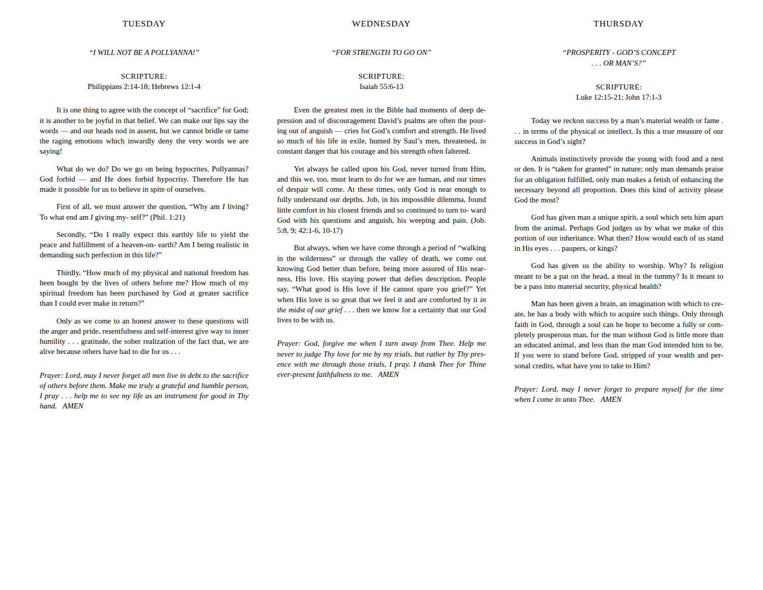TUESDAY
“I WILL NOT BE A POLLYANNA!”
SCRIPTURE: Philippians 2:14-18; Hebrews 12:1-4
It is one thing to agree with the concept of “sacrifice” for God; it is another to be joyful in that belief. We can make our lips say the words — and our heads nod in assent, but we cannot bridle or tame the raging emotions which inwardly deny the very words we are saying!
What do we do? Do we go on being hypocrites, Pollyannas? God forbid — and He does forbid hypocrisy. Therefore He has made it possible for us to believe in spite of ourselves.
First of all, we must answer the question, “Why am I living? To what end am I giving my- self?” (Phil. 1:21)
Secondly, “Do I really expect this earthly life to yield the peace and fulfillment of a heaven-on- earth? Am I being realistic in demanding such perfection in this life?”
Thirdly, “How much of my physical and national freedom has been bought by the lives of others before me? How much of my spiritual freedom has been purchased by God at greater sacrifice than I could ever make in return?”
Only as we come to an honest answer to these questions will the anger and pride, resentfulness and self-interest give way to inner humility . . . gratitude, the sober realization of the fact that, we are alive because others have had to die for us . . .
Prayer: Lord, may I never forget all men live in debt to the sacrifice of others before them. Make me truly a grateful and humble person, I pray . . . help me to see my life as an instrument for good in Thy hand. AMEN
WEDNESDAY
“FOR STRENGTH TO GO ON”
SCRIPTURE: Isaiah 55:6-13
Even the greatest men in the Bible had moments of deep depression and of discouragement David’s psalms are often the pouring out of anguish — cries for God’s comfort and strength. He lived so much of his life in exile, hunted by Saul’s men, threatened, in constant danger that his courage and his strength often faltered.
Yet always he called upon his God, never turned from Him, and this we, too, must learn to do for we are human, and our times of despair will come. At these times, only God is near enough to fully understand our depths. Job, in his impossible dilemma, found little comfort in his closest friends and so continued to turn to- ward God with his questions and anguish, his weeping and pain. (Job. 5:8, 9; 42:1-6, 10-17)
But always, when we have come through a period of “walking in the wilderness” or through the valley of death, we come out knowing God better than before, being more assured of His nearness, His love. His staying power that defies description. People say, “What good is His love if He cannot spare you grief?” Yet when His love is so great that we feel it and are comforted by it in the midst of our grief . . . then we know for a certainty that our God lives to be with us.
Prayer: God, forgive me when I turn away from Thee. Help me never to judge Thy love for me by my trials, but rather by Thy presence with me through those trials, I pray. I thank Thee for Thine ever-present faithfulness to me. AMEN
THURSDAY
“PROSPERITY - GOD’S CONCEPT
. . . OR MAN’S?”
SCRIPTURE: Luke 12:15-21; John 17:1-3
Today we reckon success by a man’s material wealth or fame . . . in terms of the physical or intellect. Is this a true measure of our success in God’s sight?
Animals instinctively provide the young with food and a nest or den. It is “taken for granted” in nature; only man demands praise for an obligation fulfilled, only man makes a fetish of enhancing the necessary beyond all proportion. Does this kind of activity please God the most?
God has given man a unique spirit, a soul which sets him apart from the animal. Perhaps God judges us by what we make of this portion of our inheritance. What then? How would each of us stand in His eyes . . . paupers, or kings?
God has given us the ability to worship. Why? Is religion meant to be a pat on the head, a meal in the tummy? Is it meant to be a pass into material security, physical health?
Man has been given a brain, an imagination with which to create, he has a body with which to acquire such things. Only through faith in God, through a soul can he hope to become a fully or completely prosperous man, for the man without God is little more than an educated animal, and less than the man God intended him to be. If you were to stand before God, stripped of your wealth and personal credits, what have you to take to Him?
Prayer: Lord, may I never forget to prepare myself for the time when I come in unto Thee. AMEN